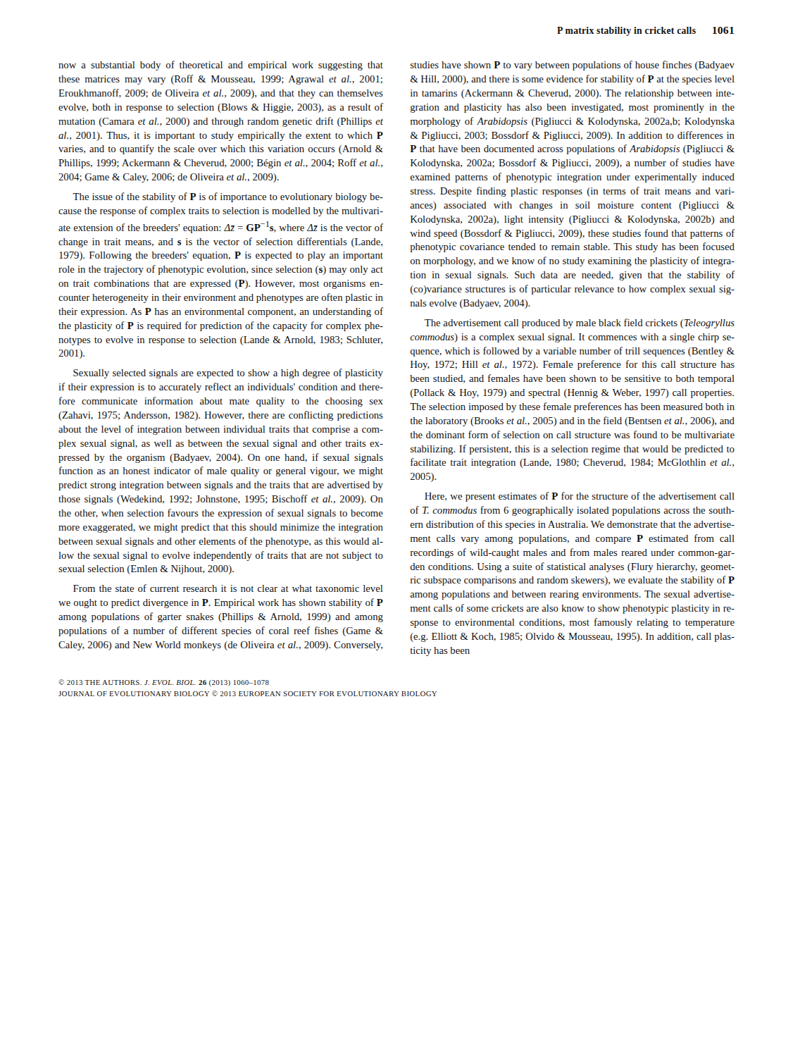P matrix stability in cricket calls 1061
now a substantial body of theoretical and empirical work suggesting that these matrices may vary (Roff & Mousseau, 1999; Agrawal et al., 2001; Eroukhmanoff, 2009; de Oliveira et al., 2009), and that they can themselves evolve, both in response to selection (Blows & Higgie, 2003), as a result of mutation (Camara et al., 2000) and through random genetic drift (Phillips et al., 2001). Thus, it is important to study empirically the extent to which P varies, and to quantify the scale over which this variation occurs (Arnold & Phillips, 1999; Ackermann & Cheverud, 2000; Bégin et al., 2004; Roff et al., 2004; Game & Caley, 2006; de Oliveira et al., 2009).
The issue of the stability of P is of importance to evolutionary biology because the response of complex traits to selection is modelled by the multivariate extension of the breeders' equation: Δz̄ = GP−1s, where Δz̄ is the vector of change in trait means, and s is the vector of selection differentials (Lande, 1979). Following the breeders' equation, P is expected to play an important role in the trajectory of phenotypic evolution, since selection (s) may only act on trait combinations that are expressed (P). However, most organisms encounter heterogeneity in their environment and phenotypes are often plastic in their expression. As P has an environmental component, an understanding of the plasticity of P is required for prediction of the capacity for complex phenotypes to evolve in response to selection (Lande & Arnold, 1983; Schluter, 2001).
Sexually selected signals are expected to show a high degree of plasticity if their expression is to accurately reflect an individuals' condition and therefore communicate information about mate quality to the choosing sex (Zahavi, 1975; Andersson, 1982). However, there are conflicting predictions about the level of integration between individual traits that comprise a complex sexual signal, as well as between the sexual signal and other traits expressed by the organism (Badyaev, 2004). On one hand, if sexual signals function as an honest indicator of male quality or general vigour, we might predict strong integration between signals and the traits that are advertised by those signals (Wedekind, 1992; Johnstone, 1995; Bischoff et al., 2009). On the other, when selection favours the expression of sexual signals to become more exaggerated, we might predict that this should minimize the integration between sexual signals and other elements of the phenotype, as this would allow the sexual signal to evolve independently of traits that are not subject to sexual selection (Emlen & Nijhout, 2000).
From the state of current research it is not clear at what taxonomic level we ought to predict divergence in P. Empirical work has shown stability of P among populations of garter snakes (Phillips & Arnold, 1999) and among populations of a number of different species of coral reef fishes (Game & Caley, 2006) and New World monkeys (de Oliveira et al., 2009). Conversely, studies have shown P to vary between populations of house finches (Badyaev & Hill, 2000), and there is some evidence for stability of P at the species level in tamarins (Ackermann & Cheverud, 2000). The relationship between integration and plasticity has also been investigated, most prominently in the morphology of Arabidopsis (Pigliucci & Kolodynska, 2002a,b; Kolodynska & Pigliucci, 2003; Bossdorf & Pigliucci, 2009). In addition to differences in P that have been documented across populations of Arabidopsis (Pigliucci & Kolodynska, 2002a; Bossdorf & Pigliucci, 2009), a number of studies have examined patterns of phenotypic integration under experimentally induced stress. Despite finding plastic responses (in terms of trait means and variances) associated with changes in soil moisture content (Pigliucci & Kolodynska, 2002a), light intensity (Pigliucci & Kolodynska, 2002b) and wind speed (Bossdorf & Pigliucci, 2009), these studies found that patterns of phenotypic covariance tended to remain stable. This study has been focused on morphology, and we know of no study examining the plasticity of integration in sexual signals. Such data are needed, given that the stability of (co)variance structures is of particular relevance to how complex sexual signals evolve (Badyaev, 2004).
The advertisement call produced by male black field crickets (Teleogryllus commodus) is a complex sexual signal. It commences with a single chirp sequence, which is followed by a variable number of trill sequences (Bentley & Hoy, 1972; Hill et al., 1972). Female preference for this call structure has been studied, and females have been shown to be sensitive to both temporal (Pollack & Hoy, 1979) and spectral (Hennig & Weber, 1997) call properties. The selection imposed by these female preferences has been measured both in the laboratory (Brooks et al., 2005) and in the field (Bentsen et al., 2006), and the dominant form of selection on call structure was found to be multivariate stabilizing. If persistent, this is a selection regime that would be predicted to facilitate trait integration (Lande, 1980; Cheverud, 1984; McGlothlin et al., 2005).
Here, we present estimates of P for the structure of the advertisement call of T. commodus from 6 geographically isolated populations across the southern distribution of this species in Australia. We demonstrate that the advertisement calls vary among populations, and compare P estimated from call recordings of wild-caught males and from males reared under common-garden conditions. Using a suite of statistical analyses (Flury hierarchy, geometric subspace comparisons and random skewers), we evaluate the stability of P among populations and between rearing environments. The sexual advertisement calls of some crickets are also know to show phenotypic plasticity in response to environmental conditions, most famously relating to temperature (e.g. Elliott & Koch, 1985; Olvido & Mousseau, 1995). In addition, call plasticity has been
© 2013 THE AUTHORS. J. EVOL. BIOL. 26 (2013) 1060–1078
JOURNAL OF EVOLUTIONARY BIOLOGY © 2013 EUROPEAN SOCIETY FOR EVOLUTIONARY BIOLOGY